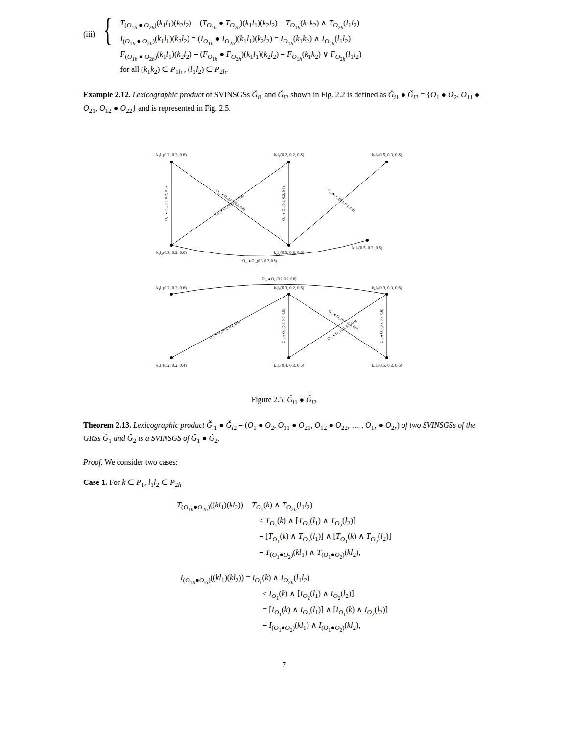(iii)
{
T(O1h ● O2h)(k1l1)(k2l2) = (TO1h ● TO2h)(k1l1)(k2l2) = TO1h(k1k2) ∧ TO2h(l1l2)
I(O1h ● O2h)(k1l1)(k2l2) = (IO1h ● IO2h)(k1l1)(k2l2) = IO1h(k1k2) ∧ IO2h(l1l2)
F(O1h ● O2h)(k1l1)(k2l2) = (FO1h ● FO2h)(k1l1)(k2l2) = FO1h(k1k2) ∨ FO2h(l1l2)
for all (k1k2) ∈ P1h , (l1l2) ∈ P2h.
Example 2.12. Lexicographic product of SVINSGSs Ǧi1 and Ǧi2 shown in Fig. 2.2 is defined as Ǧi1 ● Ǧi2 = {O1 ● O2, O11 ● O21, O12 ● O22} and is represented in Fig. 2.5.
k₁l₁(0.2, 0.2, 0.6) k₂l₁(0.2, 0.2, 0.8) k₂l₃(0.5, 0.3, 0.8) k₁l₂(0.3, 0.2, 0.6) k₂l₂(0.3, 0.3, 0.8) k₁l₃(0.5, 0.2, 0.6) O₁₁ ● O₂₁(0.2, 0.2, 0.6) O₁₁ ● O₂₁(0.2, 0.2, 0.8) O₁₁ ● O₂₁(0.2, 0.2, 0.8) O₁₁ ● O₂₁(0.2, 0.2, 0.8) O₁₂ ● O₂₂(0.3, 0.3, 0.8) O₁₂ ● O₂₂(0.3, 0.2, 0.6) k₄l₁(0.2, 0.2, 0.6) k₃l₂(0.3, 0.2, 0.6) k₄l₂(0.3, 0.3, 0.6) k₃l₁(0.2, 0.2, 0.4) k₃l₃(0.4, 0.3, 0.5) k₄l₃(0.5, 0.3, 0.6) O₁₁ ● O₂₁(0.2, 0.2, 0.6) O₁₁ ● O₂₁(0.2, 0.2, 0.4) O₁₂ ● O₂₂(0.3, 0.3, 0.5) O₁₂ ● O₂₂(0.3, 0.3, 0.6) O₁₂ ● O₂₂(0.3, 0.3, 0.6) O₁₂ ● O₂₂(0.3, 0.3, 0.6)
Figure 2.5: Ǧi1 ● Ǧi2
Theorem 2.13. Lexicographic product Ǧi1 ● Ǧi2 = (O1 ● O2, O11 ● O21, O12 ● O22, … , O1r ● O2r) of two SVINSGSs of the GRSs Ǧ1 and Ǧ2 is a SVINSGS of Ǧ1 ● Ǧ2.
Proof. We consider two cases:
Case 1. For k ∈ P1, l1l2 ∈ P2h
T(O1h●O2h)((kl1)(kl2)) = TO1(k) ∧ TO2h(l1l2)
≤ TO1(k) ∧ [TO2(l1) ∧ TO2(l2)]
= [TO1(k) ∧ TO2(l1)] ∧ [TO1(k) ∧ TO2(l2)]
= T(O1●O2)(kl1) ∧ T(O1●O2)(kl2),
I(O1h●O2i)((kl1)(kl2)) = IO1(k) ∧ IO2h(l1l2)
≤ IO1(k) ∧ [IO2(l1) ∧ IO2(l2)]
= [IO1(k) ∧ IO2(l1)] ∧ [IO1(k) ∧ IO2(l2)]
= I(O1●O2)(kl1) ∧ I(O1●O2)(kl2),
7